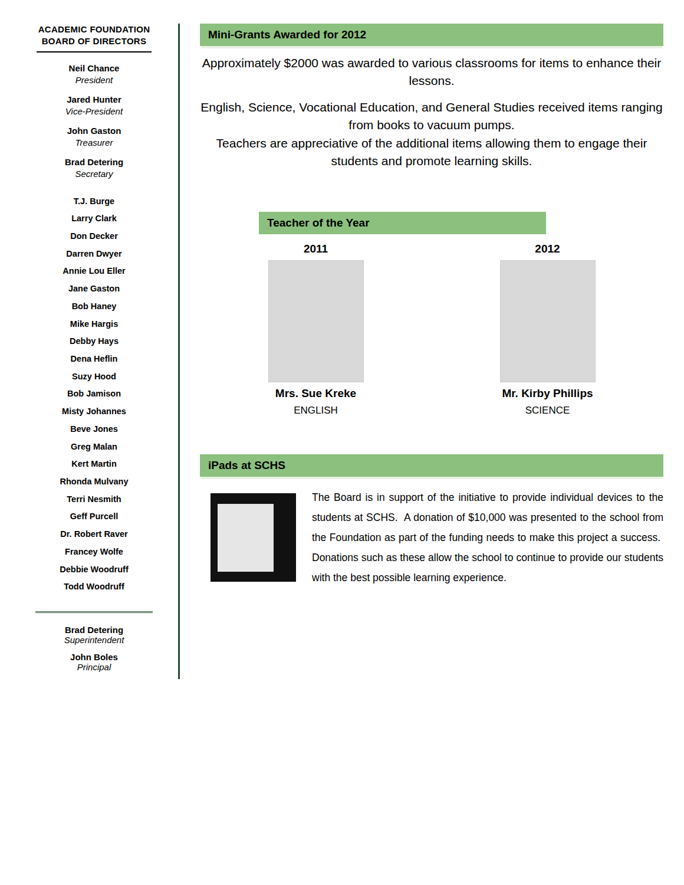Academic Foundation
Board of Directors
Neil Chance
President
Jared Hunter
Vice-President
John Gaston
Treasurer
Brad Detering
Secretary
T.J. Burge
Larry Clark
Don Decker
Darren Dwyer
Annie Lou Eller
Jane Gaston
Bob Haney
Mike Hargis
Debby Hays
Dena Heflin
Suzy Hood
Bob Jamison
Misty Johannes
Beve Jones
Greg Malan
Kert Martin
Rhonda Mulvany
Terri Nesmith
Geff Purcell
Dr. Robert Raver
Francey Wolfe
Debbie Woodruff
Todd Woodruff
Brad Detering
Superintendent
John Boles
Principal
Mini-Grants Awarded for 2012
Approximately $2000 was awarded to various classrooms for items to enhance their lessons.
English, Science, Vocational Education, and General Studies received items ranging from books to vacuum pumps.
Teachers are appreciative of the additional items allowing them to engage their students and promote learning skills.
Teacher of the Year
| 2011 | 2012 |
| Mrs. Sue Kreke | Mr. Kirby Phillips |
| ENGLISH | SCIENCE |
iPads at SCHS
The Board is in support of the initiative to provide individual devices to the students at SCHS. A donation of $10,000 was presented to the school from the Foundation as part of the funding needs to make this project a success. Donations such as these allow the school to continue to provide our students with the best possible learning experience.